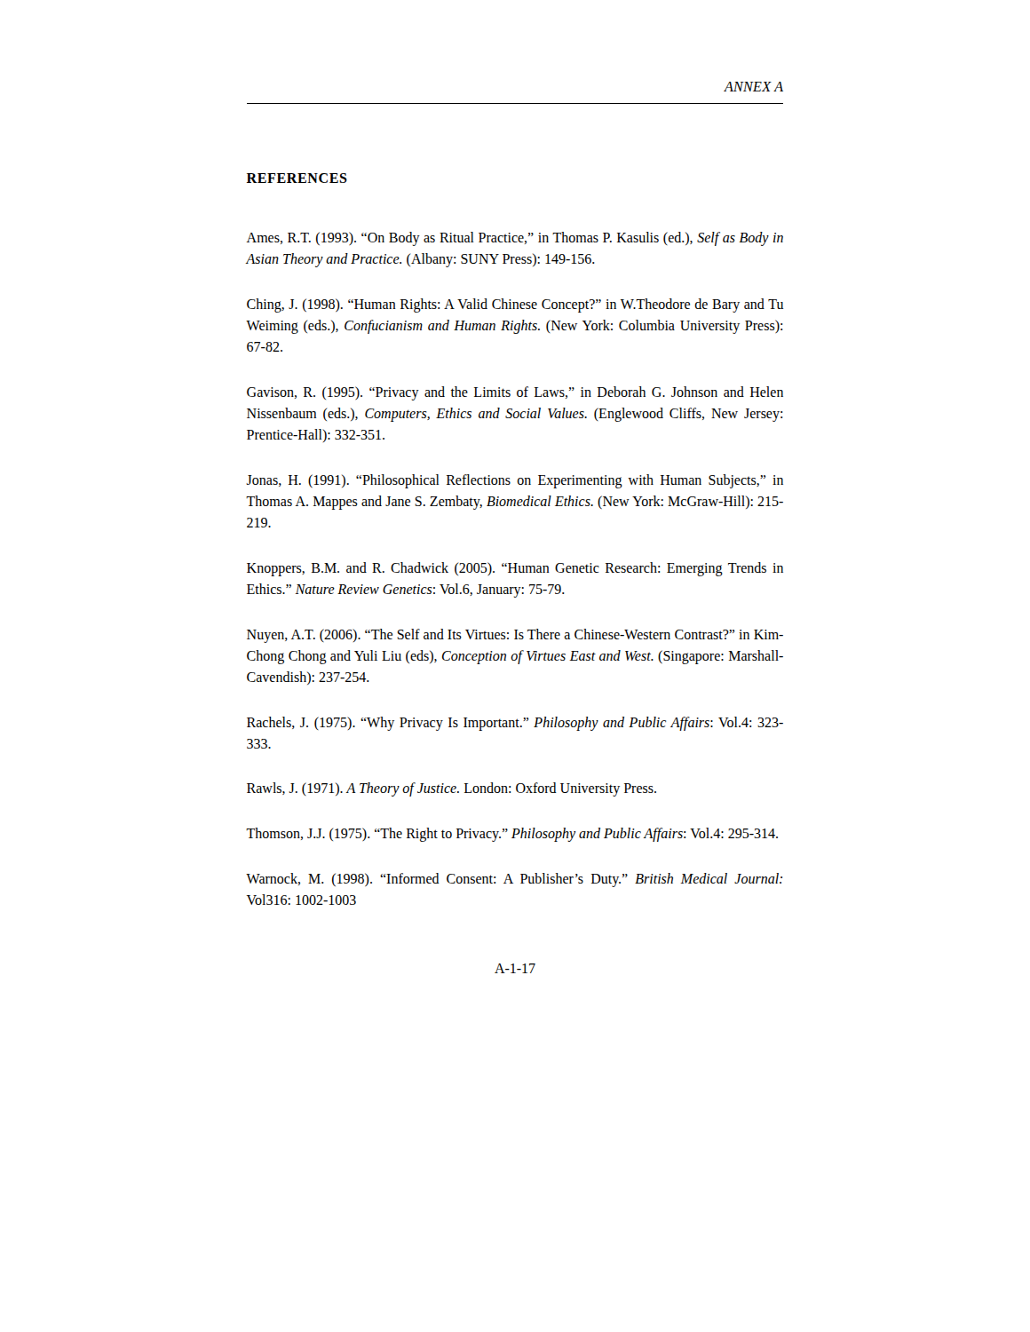ANNEX A
REFERENCES
Ames, R.T. (1993). “On Body as Ritual Practice,” in Thomas P. Kasulis (ed.), Self as Body in Asian Theory and Practice. (Albany: SUNY Press): 149-156.
Ching, J. (1998). “Human Rights: A Valid Chinese Concept?” in W.Theodore de Bary and Tu Weiming (eds.), Confucianism and Human Rights. (New York: Columbia University Press): 67-82.
Gavison, R. (1995). “Privacy and the Limits of Laws,” in Deborah G. Johnson and Helen Nissenbaum (eds.), Computers, Ethics and Social Values. (Englewood Cliffs, New Jersey: Prentice-Hall): 332-351.
Jonas, H. (1991). “Philosophical Reflections on Experimenting with Human Subjects,” in Thomas A. Mappes and Jane S. Zembaty, Biomedical Ethics. (New York: McGraw-Hill): 215-219.
Knoppers, B.M. and R. Chadwick (2005). “Human Genetic Research: Emerging Trends in Ethics.” Nature Review Genetics: Vol.6, January: 75-79.
Nuyen, A.T. (2006). “The Self and Its Virtues: Is There a Chinese-Western Contrast?” in Kim-Chong Chong and Yuli Liu (eds), Conception of Virtues East and West. (Singapore: Marshall-Cavendish): 237-254.
Rachels, J. (1975). “Why Privacy Is Important.” Philosophy and Public Affairs: Vol.4: 323-333.
Rawls, J. (1971). A Theory of Justice. London: Oxford University Press.
Thomson, J.J. (1975). “The Right to Privacy.” Philosophy and Public Affairs: Vol.4: 295-314.
Warnock, M. (1998). “Informed Consent: A Publisher’s Duty.” British Medical Journal: Vol316: 1002-1003
A-1-17